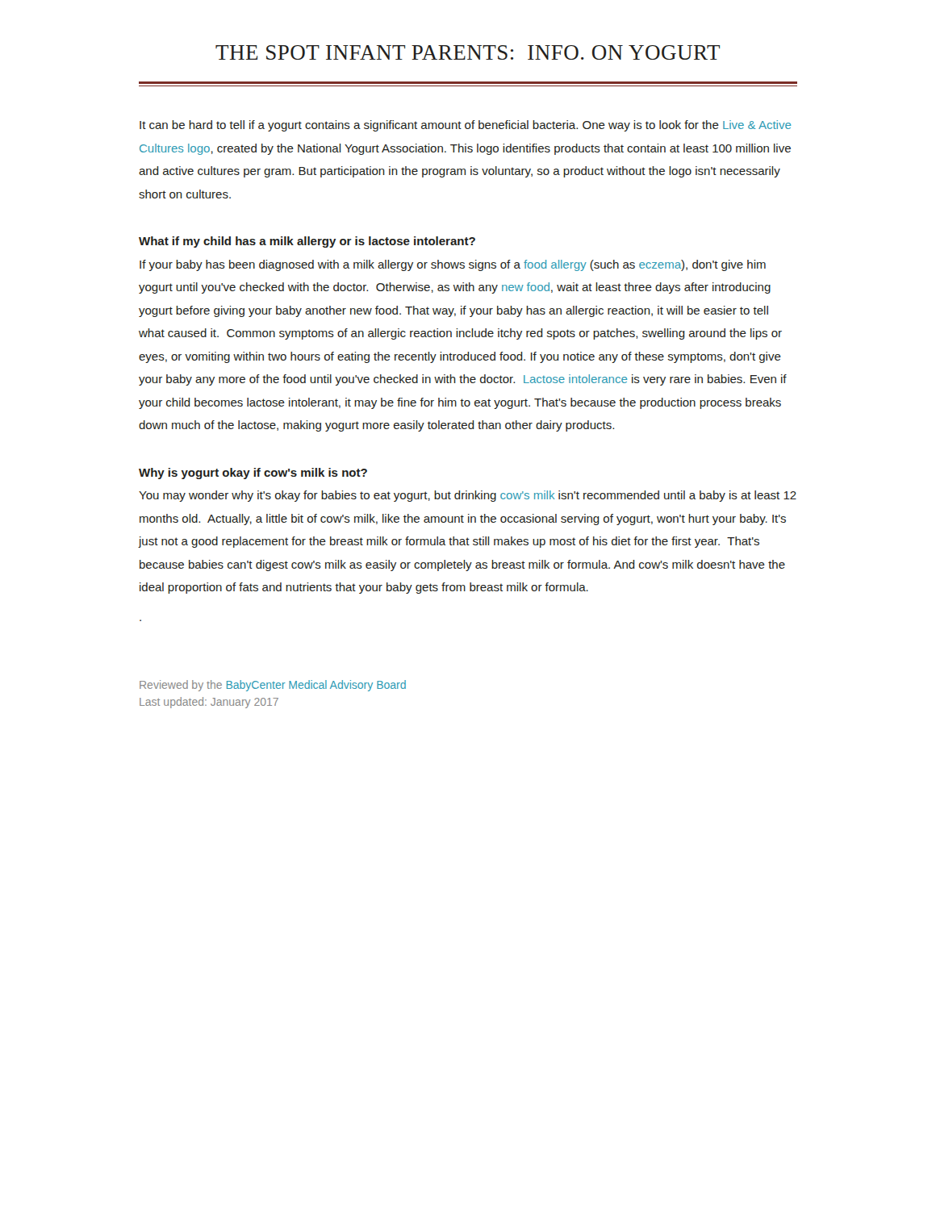THE SPOT INFANT PARENTS: INFO. ON YOGURT
It can be hard to tell if a yogurt contains a significant amount of beneficial bacteria. One way is to look for the Live & Active Cultures logo, created by the National Yogurt Association. This logo identifies products that contain at least 100 million live and active cultures per gram. But participation in the program is voluntary, so a product without the logo isn't necessarily short on cultures.
What if my child has a milk allergy or is lactose intolerant?
If your baby has been diagnosed with a milk allergy or shows signs of a food allergy (such as eczema), don't give him yogurt until you've checked with the doctor. Otherwise, as with any new food, wait at least three days after introducing yogurt before giving your baby another new food. That way, if your baby has an allergic reaction, it will be easier to tell what caused it. Common symptoms of an allergic reaction include itchy red spots or patches, swelling around the lips or eyes, or vomiting within two hours of eating the recently introduced food. If you notice any of these symptoms, don't give your baby any more of the food until you've checked in with the doctor. Lactose intolerance is very rare in babies. Even if your child becomes lactose intolerant, it may be fine for him to eat yogurt. That's because the production process breaks down much of the lactose, making yogurt more easily tolerated than other dairy products.
Why is yogurt okay if cow's milk is not?
You may wonder why it's okay for babies to eat yogurt, but drinking cow's milk isn't recommended until a baby is at least 12 months old. Actually, a little bit of cow's milk, like the amount in the occasional serving of yogurt, won't hurt your baby. It's just not a good replacement for the breast milk or formula that still makes up most of his diet for the first year. That's because babies can't digest cow's milk as easily or completely as breast milk or formula. And cow's milk doesn't have the ideal proportion of fats and nutrients that your baby gets from breast milk or formula.
.
Reviewed by the BabyCenter Medical Advisory Board
Last updated: January 2017